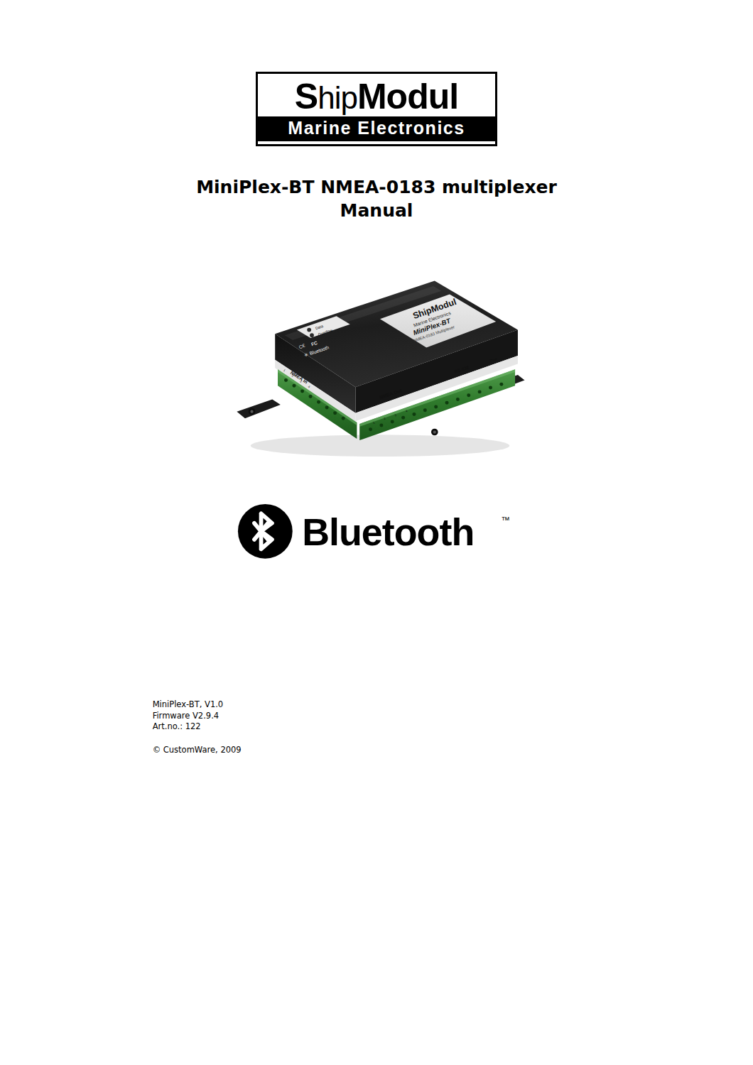Ship Modul
Marine Electronics
MiniPlex-BT NMEA-0183 multiplexer
Manual
ShipModul Marine Electronics MiniPlex-BT NMEA-0183 Multiplexer Data Overflow C€ FC ✳ Bluetooth NMEA In NMEA Out RS-232 Pwr 1 2 3 4 1 2 3 4
Bluetooth ™
MiniPlex-BT, V1.0
Firmware V2.9.4
Art.no.: 122
© CustomWare, 2009